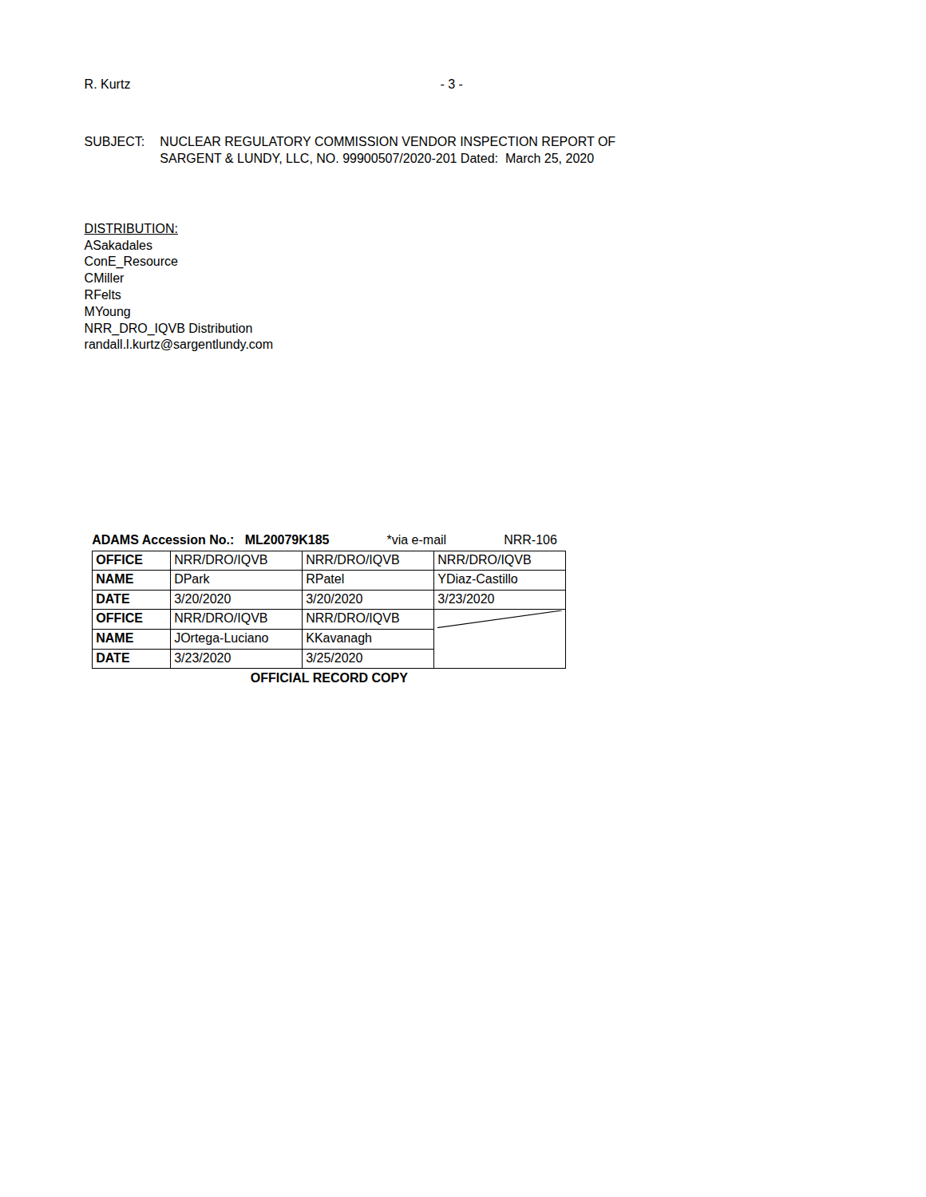R. Kurtz
- 3 -
SUBJECT:
NUCLEAR REGULATORY COMMISSION VENDOR INSPECTION REPORT OF SARGENT & LUNDY, LLC, NO. 99900507/2020-201 Dated: March 25, 2020
DISTRIBUTION:
ASakadales
ConE_Resource
CMiller
RFelts
MYoung
NRR_DRO_IQVB Distribution
randall.l.kurtz@sargentlundy.com
ADAMS Accession No.: ML20079K185*via e-mail NRR-106
| OFFICE | NRR/DRO/IQVB | NRR/DRO/IQVB | NRR/DRO/IQVB |
| NAME | DPark | RPatel | YDiaz-Castillo |
| DATE | 3/20/2020 | 3/20/2020 | 3/23/2020 |
| OFFICE | NRR/DRO/IQVB | NRR/DRO/IQVB | |
| NAME | JOrtega-Luciano | KKavanagh |
| DATE | 3/23/2020 | 3/25/2020 |
OFFICIAL RECORD COPY